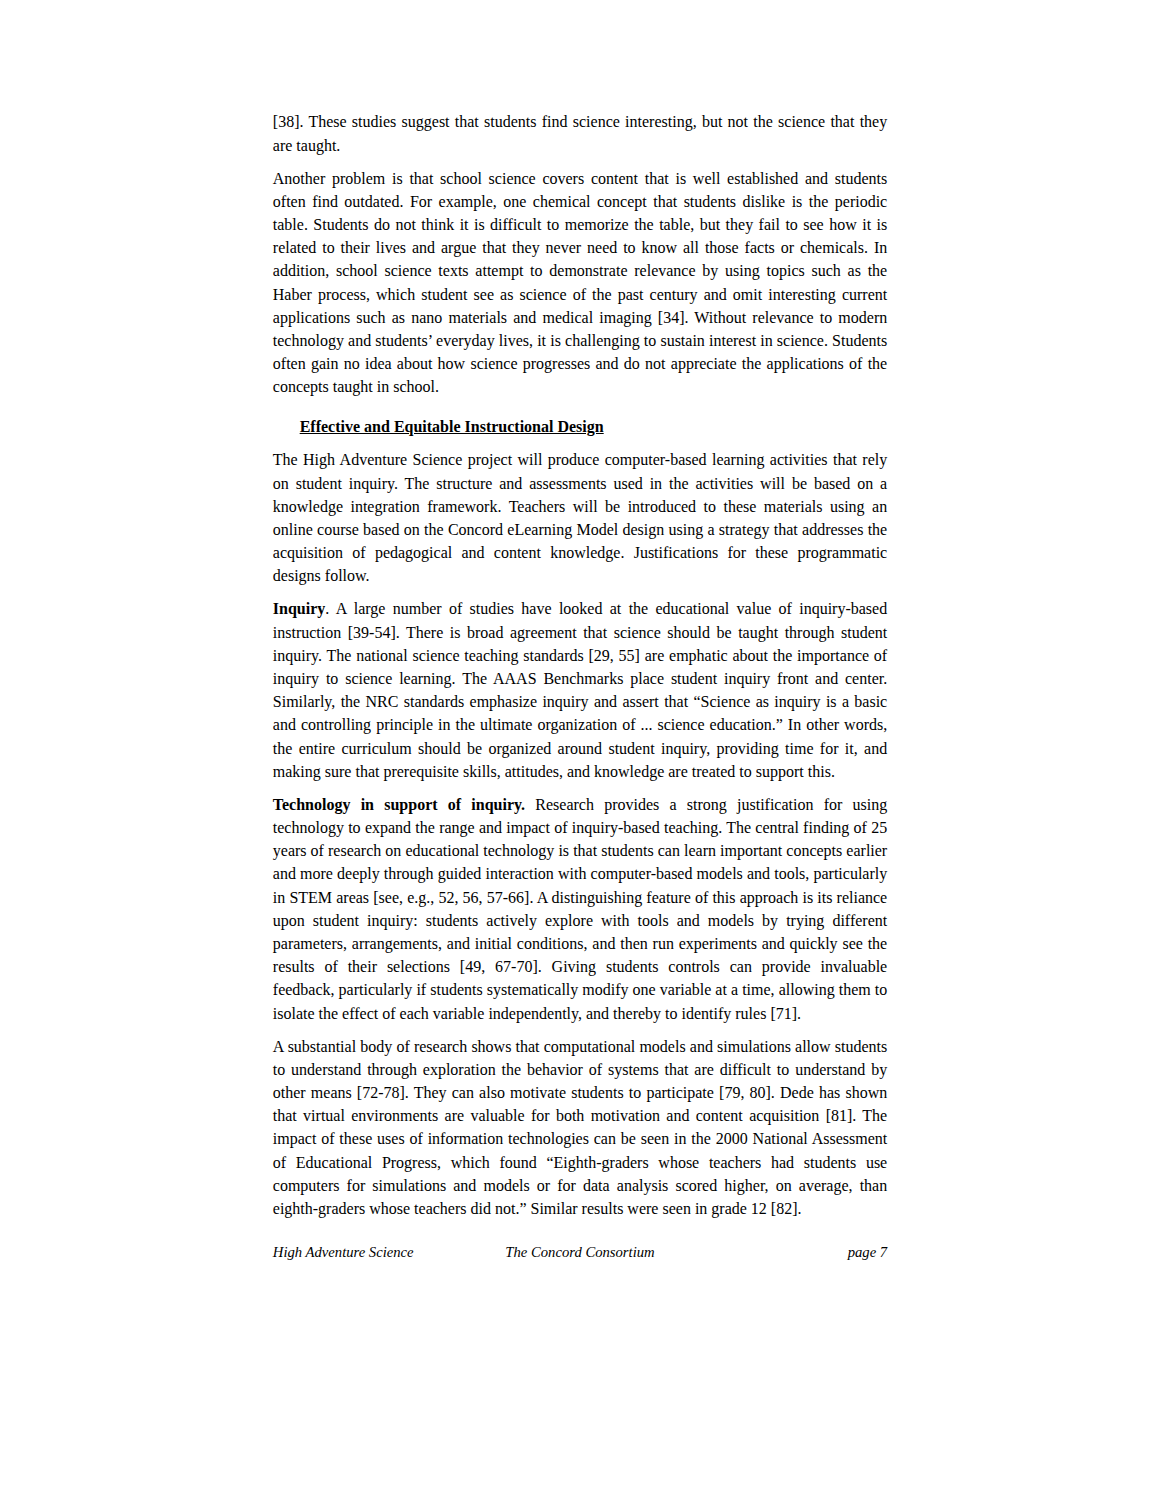[38]. These studies suggest that students find science interesting, but not the science that they are taught.
Another problem is that school science covers content that is well established and students often find outdated. For example, one chemical concept that students dislike is the periodic table. Students do not think it is difficult to memorize the table, but they fail to see how it is related to their lives and argue that they never need to know all those facts or chemicals. In addition, school science texts attempt to demonstrate relevance by using topics such as the Haber process, which student see as science of the past century and omit interesting current applications such as nano materials and medical imaging [34]. Without relevance to modern technology and students’ everyday lives, it is challenging to sustain interest in science. Students often gain no idea about how science progresses and do not appreciate the applications of the concepts taught in school.
Effective and Equitable Instructional Design
The High Adventure Science project will produce computer-based learning activities that rely on student inquiry. The structure and assessments used in the activities will be based on a knowledge integration framework. Teachers will be introduced to these materials using an online course based on the Concord eLearning Model design using a strategy that addresses the acquisition of pedagogical and content knowledge. Justifications for these programmatic designs follow.
Inquiry. A large number of studies have looked at the educational value of inquiry-based instruction [39-54]. There is broad agreement that science should be taught through student inquiry. The national science teaching standards [29, 55] are emphatic about the importance of inquiry to science learning. The AAAS Benchmarks place student inquiry front and center. Similarly, the NRC standards emphasize inquiry and assert that “Science as inquiry is a basic and controlling principle in the ultimate organization of ... science education.” In other words, the entire curriculum should be organized around student inquiry, providing time for it, and making sure that prerequisite skills, attitudes, and knowledge are treated to support this.
Technology in support of inquiry. Research provides a strong justification for using technology to expand the range and impact of inquiry-based teaching. The central finding of 25 years of research on educational technology is that students can learn important concepts earlier and more deeply through guided interaction with computer-based models and tools, particularly in STEM areas [see, e.g., 52, 56, 57-66]. A distinguishing feature of this approach is its reliance upon student inquiry: students actively explore with tools and models by trying different parameters, arrangements, and initial conditions, and then run experiments and quickly see the results of their selections [49, 67-70]. Giving students controls can provide invaluable feedback, particularly if students systematically modify one variable at a time, allowing them to isolate the effect of each variable independently, and thereby to identify rules [71].
A substantial body of research shows that computational models and simulations allow students to understand through exploration the behavior of systems that are difficult to understand by other means [72-78]. They can also motivate students to participate [79, 80]. Dede has shown that virtual environments are valuable for both motivation and content acquisition [81]. The impact of these uses of information technologies can be seen in the 2000 National Assessment of Educational Progress, which found “Eighth-graders whose teachers had students use computers for simulations and models or for data analysis scored higher, on average, than eighth-graders whose teachers did not.” Similar results were seen in grade 12 [82].
High Adventure Science The Concord Consortium page 7